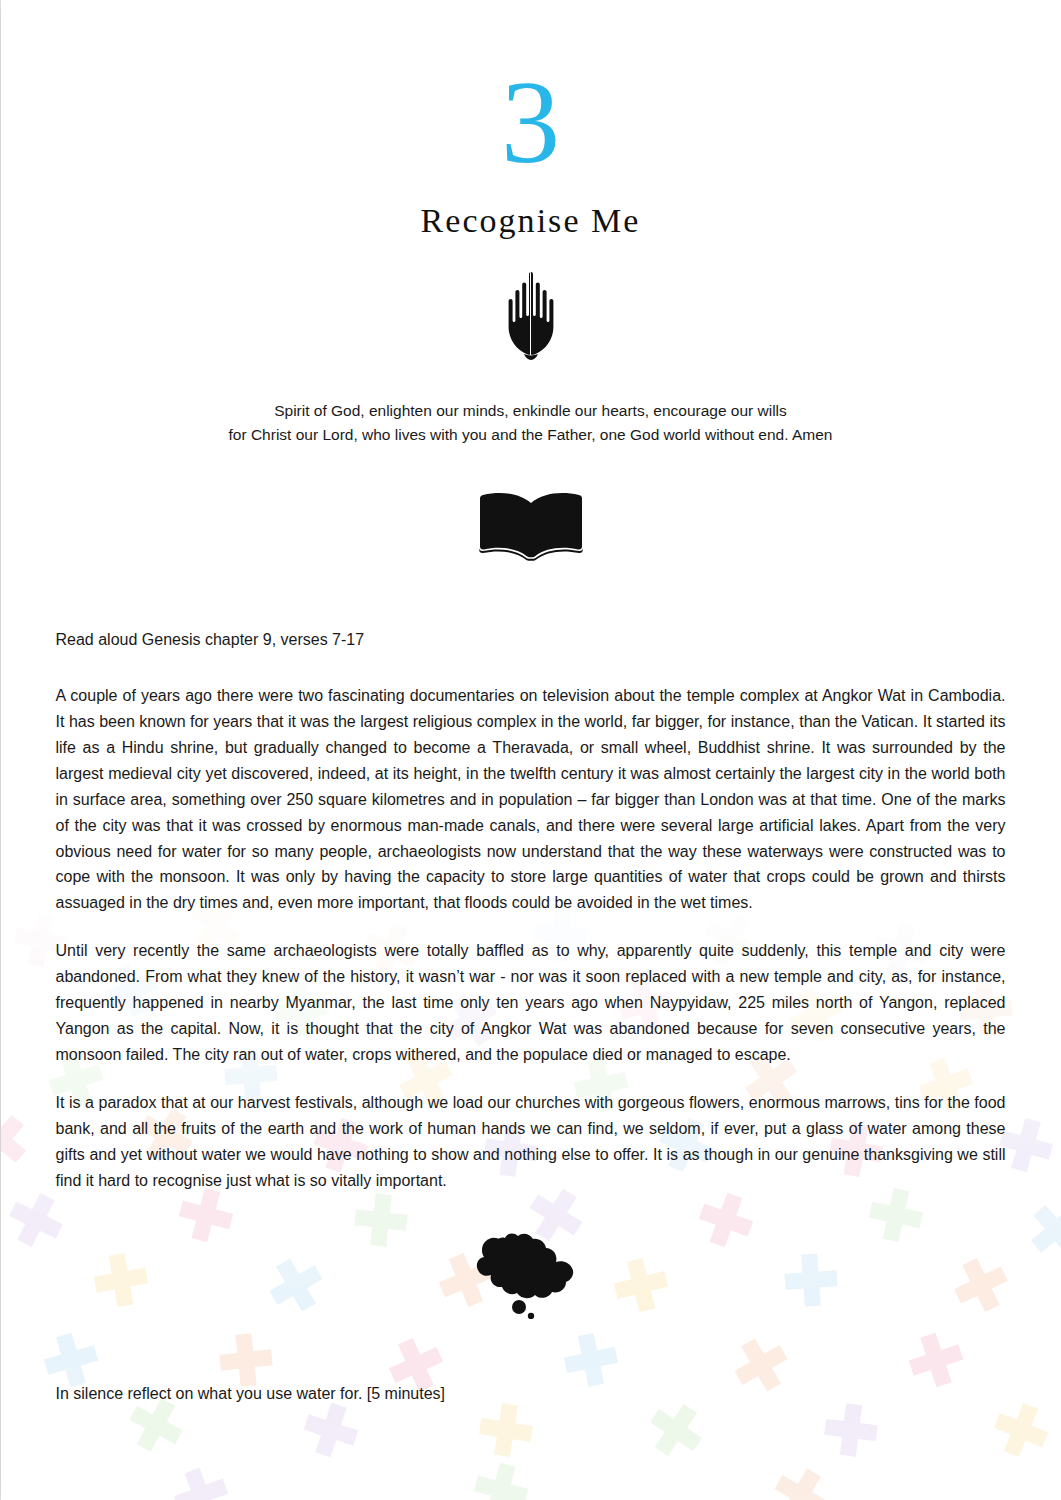3
Recognise Me
Spirit of God, enlighten our minds, enkindle our hearts, encourage our wills
for Christ our Lord, who lives with you and the Father, one God world without end. Amen
Read aloud Genesis chapter 9, verses 7-17
A couple of years ago there were two fascinating documentaries on television about the temple complex at Angkor Wat in Cambodia. It has been known for years that it was the largest religious complex in the world, far bigger, for instance, than the Vatican. It started its life as a Hindu shrine, but gradually changed to become a Theravada, or small wheel, Buddhist shrine. It was surrounded by the largest medieval city yet discovered, indeed, at its height, in the twelfth century it was almost certainly the largest city in the world both in surface area, something over 250 square kilometres and in population – far bigger than London was at that time. One of the marks of the city was that it was crossed by enormous man-made canals, and there were several large artificial lakes. Apart from the very obvious need for water for so many people, archaeologists now understand that the way these waterways were constructed was to cope with the monsoon. It was only by having the capacity to store large quantities of water that crops could be grown and thirsts assuaged in the dry times and, even more important, that floods could be avoided in the wet times.
Until very recently the same archaeologists were totally baffled as to why, apparently quite suddenly, this temple and city were abandoned. From what they knew of the history, it wasn’t war - nor was it soon replaced with a new temple and city, as, for instance, frequently happened in nearby Myanmar, the last time only ten years ago when Naypyidaw, 225 miles north of Yangon, replaced Yangon as the capital. Now, it is thought that the city of Angkor Wat was abandoned because for seven consecutive years, the monsoon failed. The city ran out of water, crops withered, and the populace died or managed to escape.
It is a paradox that at our harvest festivals, although we load our churches with gorgeous flowers, enormous marrows, tins for the food bank, and all the fruits of the earth and the work of human hands we can find, we seldom, if ever, put a glass of water among these gifts and yet without water we would have nothing to show and nothing else to offer. It is as though in our genuine thanksgiving we still find it hard to recognise just what is so vitally important.
In silence reflect on what you use water for. [5 minutes]